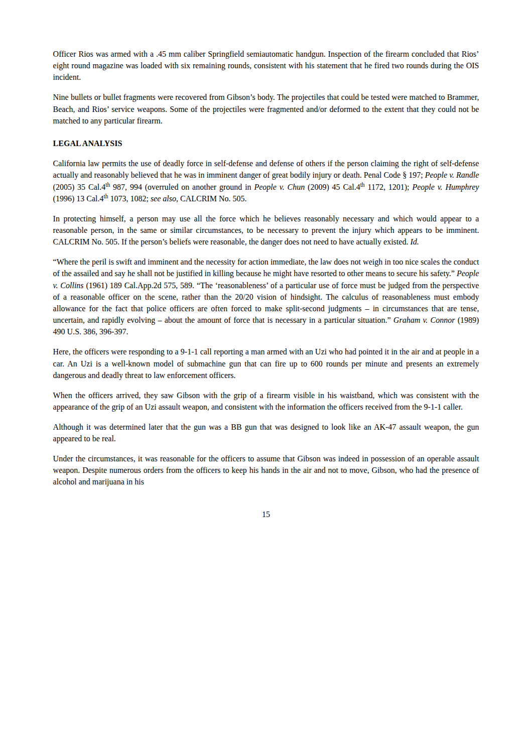Officer Rios was armed with a .45 mm caliber Springfield semiautomatic handgun. Inspection of the firearm concluded that Rios’ eight round magazine was loaded with six remaining rounds, consistent with his statement that he fired two rounds during the OIS incident.
Nine bullets or bullet fragments were recovered from Gibson’s body. The projectiles that could be tested were matched to Brammer, Beach, and Rios’ service weapons. Some of the projectiles were fragmented and/or deformed to the extent that they could not be matched to any particular firearm.
LEGAL ANALYSIS
California law permits the use of deadly force in self-defense and defense of others if the person claiming the right of self-defense actually and reasonably believed that he was in imminent danger of great bodily injury or death. Penal Code § 197; People v. Randle (2005) 35 Cal.4th 987, 994 (overruled on another ground in People v. Chun (2009) 45 Cal.4th 1172, 1201); People v. Humphrey (1996) 13 Cal.4th 1073, 1082; see also, CALCRIM No. 505.
In protecting himself, a person may use all the force which he believes reasonably necessary and which would appear to a reasonable person, in the same or similar circumstances, to be necessary to prevent the injury which appears to be imminent. CALCRIM No. 505. If the person’s beliefs were reasonable, the danger does not need to have actually existed. Id.
“Where the peril is swift and imminent and the necessity for action immediate, the law does not weigh in too nice scales the conduct of the assailed and say he shall not be justified in killing because he might have resorted to other means to secure his safety.” People v. Collins (1961) 189 Cal.App.2d 575, 589. “The ‘reasonableness’ of a particular use of force must be judged from the perspective of a reasonable officer on the scene, rather than the 20/20 vision of hindsight. The calculus of reasonableness must embody allowance for the fact that police officers are often forced to make split-second judgments – in circumstances that are tense, uncertain, and rapidly evolving – about the amount of force that is necessary in a particular situation.” Graham v. Connor (1989) 490 U.S. 386, 396-397.
Here, the officers were responding to a 9-1-1 call reporting a man armed with an Uzi who had pointed it in the air and at people in a car. An Uzi is a well-known model of submachine gun that can fire up to 600 rounds per minute and presents an extremely dangerous and deadly threat to law enforcement officers.
When the officers arrived, they saw Gibson with the grip of a firearm visible in his waistband, which was consistent with the appearance of the grip of an Uzi assault weapon, and consistent with the information the officers received from the 9-1-1 caller.
Although it was determined later that the gun was a BB gun that was designed to look like an AK-47 assault weapon, the gun appeared to be real.
Under the circumstances, it was reasonable for the officers to assume that Gibson was indeed in possession of an operable assault weapon. Despite numerous orders from the officers to keep his hands in the air and not to move, Gibson, who had the presence of alcohol and marijuana in his
15